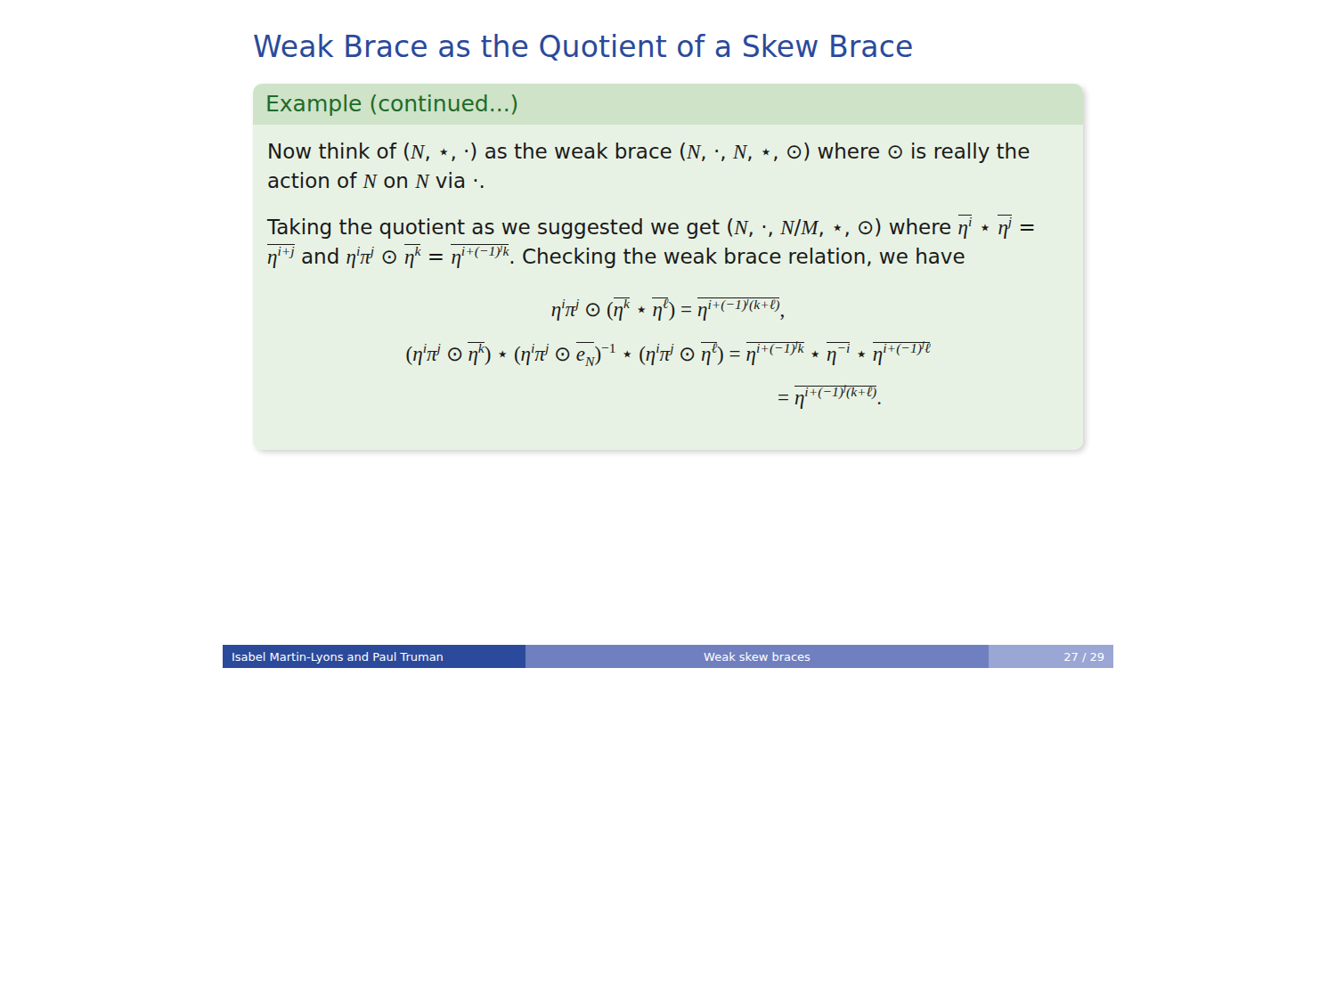Weak Brace as the Quotient of a Skew Brace
Example (continued...)
Now think of (N, ⋆, ·) as the weak brace (N, ·, N, ⋆, ⊙) where ⊙ is really the action of N on N via ·.
Taking the quotient as we suggested we get (N, ·, N/M, ⋆, ⊙) where ηi ⋆ ηj = ηi+j and ηiπj ⊙ ηk = ηi+(−1)jk. Checking the weak brace relation, we have
ηiπj ⊙ (ηk ⋆ ηℓ) = ηi+(−1)j(k+ℓ),
(ηiπj ⊙ ηk) ⋆ (ηiπj ⊙ eN)−1 ⋆ (ηiπj ⊙ ηℓ) = ηi+(−1)jk ⋆ η−i ⋆ ηi+(−1)jℓ
(ηiπj ⊙ ηk) ⋆ (ηiπj ⊙ eN)−1 ⋆ (ηiπj ⊙ ηℓ) = ηi+(−1)j(k+ℓ).
Isabel Martin-Lyons and Paul Truman
Weak skew braces
27 / 29